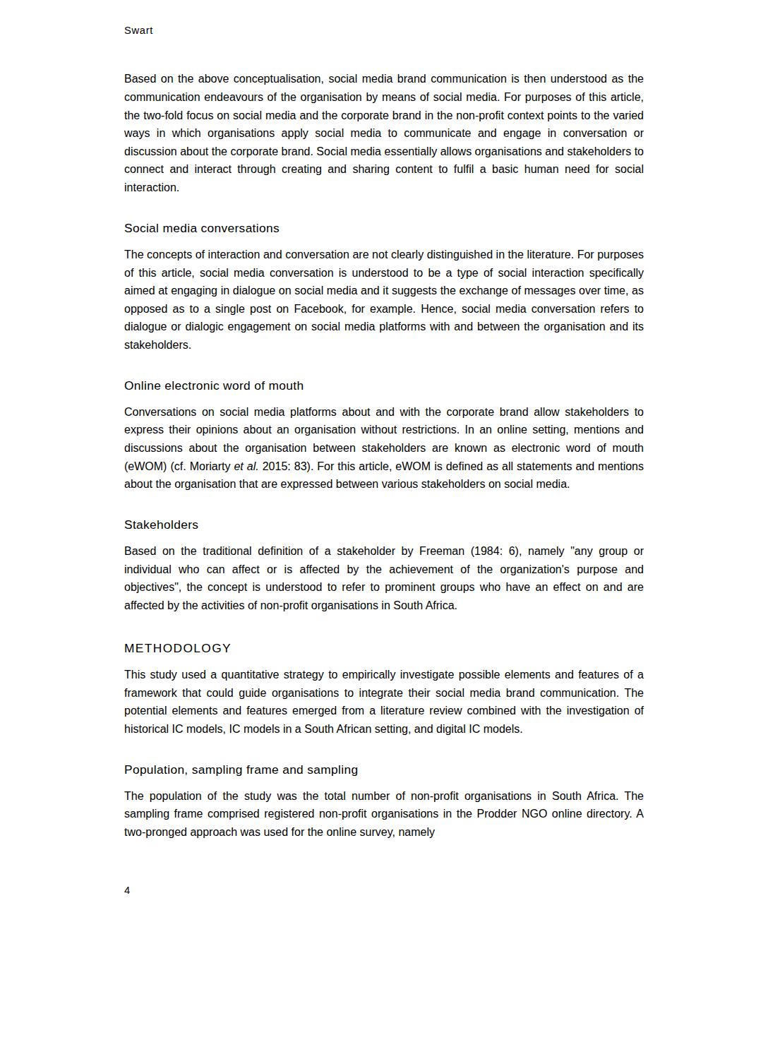Swart
Based on the above conceptualisation, social media brand communication is then understood as the communication endeavours of the organisation by means of social media. For purposes of this article, the two-fold focus on social media and the corporate brand in the non-profit context points to the varied ways in which organisations apply social media to communicate and engage in conversation or discussion about the corporate brand. Social media essentially allows organisations and stakeholders to connect and interact through creating and sharing content to fulfil a basic human need for social interaction.
Social media conversations
The concepts of interaction and conversation are not clearly distinguished in the literature. For purposes of this article, social media conversation is understood to be a type of social interaction specifically aimed at engaging in dialogue on social media and it suggests the exchange of messages over time, as opposed as to a single post on Facebook, for example. Hence, social media conversation refers to dialogue or dialogic engagement on social media platforms with and between the organisation and its stakeholders.
Online electronic word of mouth
Conversations on social media platforms about and with the corporate brand allow stakeholders to express their opinions about an organisation without restrictions. In an online setting, mentions and discussions about the organisation between stakeholders are known as electronic word of mouth (eWOM) (cf. Moriarty et al. 2015: 83). For this article, eWOM is defined as all statements and mentions about the organisation that are expressed between various stakeholders on social media.
Stakeholders
Based on the traditional definition of a stakeholder by Freeman (1984: 6), namely "any group or individual who can affect or is affected by the achievement of the organization's purpose and objectives", the concept is understood to refer to prominent groups who have an effect on and are affected by the activities of non-profit organisations in South Africa.
METHODOLOGY
This study used a quantitative strategy to empirically investigate possible elements and features of a framework that could guide organisations to integrate their social media brand communication. The potential elements and features emerged from a literature review combined with the investigation of historical IC models, IC models in a South African setting, and digital IC models.
Population, sampling frame and sampling
The population of the study was the total number of non-profit organisations in South Africa. The sampling frame comprised registered non-profit organisations in the Prodder NGO online directory. A two-pronged approach was used for the online survey, namely
4